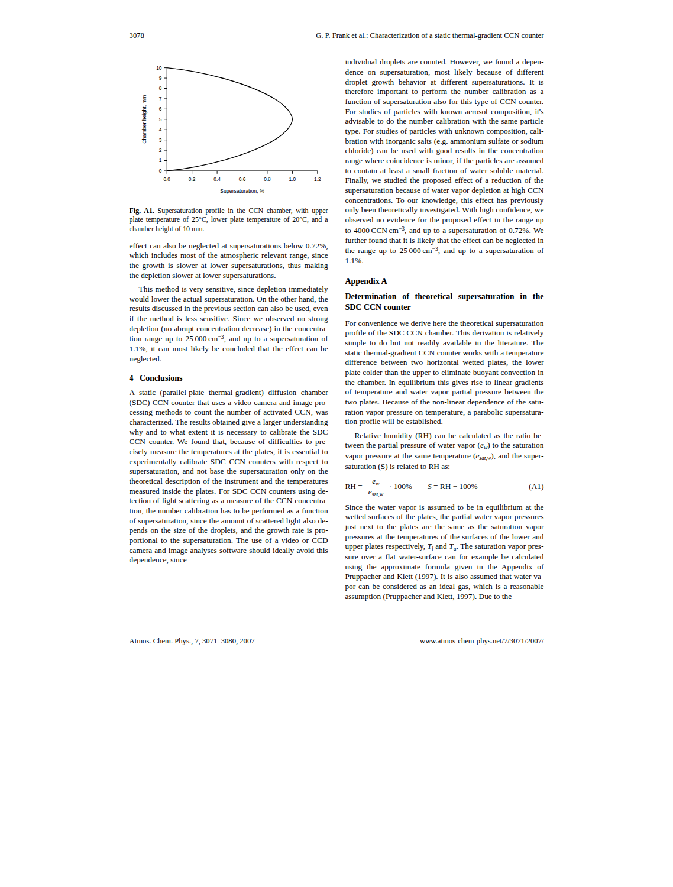3078 G. P. Frank et al.: Characterization of a static thermal-gradient CCN counter
0 1 2 3 4 5 6 7 8 9 10 0.0 0.2 0.4 0.6 0.8 1.0 1.2 Supersaturation, % Chamber height, mm
Fig. A1. Supersaturation profile in the CCN chamber, with upper plate temperature of 25°C, lower plate temperature of 20°C, and a chamber height of 10 mm.
effect can also be neglected at supersaturations below 0.72%, which includes most of the atmospheric relevant range, since the growth is slower at lower supersaturations, thus making the depletion slower at lower supersaturations.
This method is very sensitive, since depletion immediately would lower the actual supersaturation. On the other hand, the results discussed in the previous section can also be used, even if the method is less sensitive. Since we observed no strong depletion (no abrupt concentration decrease) in the concentration range up to 25 000 cm−3, and up to a supersaturation of 1.1%, it can most likely be concluded that the effect can be neglected.
4 Conclusions
A static (parallel-plate thermal-gradient) diffusion chamber (SDC) CCN counter that uses a video camera and image processing methods to count the number of activated CCN, was characterized. The results obtained give a larger understanding why and to what extent it is necessary to calibrate the SDC CCN counter. We found that, because of difficulties to precisely measure the temperatures at the plates, it is essential to experimentally calibrate SDC CCN counters with respect to supersaturation, and not base the supersaturation only on the theoretical description of the instrument and the temperatures measured inside the plates. For SDC CCN counters using detection of light scattering as a measure of the CCN concentration, the number calibration has to be performed as a function of supersaturation, since the amount of scattered light also depends on the size of the droplets, and the growth rate is proportional to the supersaturation. The use of a video or CCD camera and image analyses software should ideally avoid this dependence, since
individual droplets are counted. However, we found a dependence on supersaturation, most likely because of different droplet growth behavior at different supersaturations. It is therefore important to perform the number calibration as a function of supersaturation also for this type of CCN counter. For studies of particles with known aerosol composition, it's advisable to do the number calibration with the same particle type. For studies of particles with unknown composition, calibration with inorganic salts (e.g. ammonium sulfate or sodium chloride) can be used with good results in the concentration range where coincidence is minor, if the particles are assumed to contain at least a small fraction of water soluble material. Finally, we studied the proposed effect of a reduction of the supersaturation because of water vapor depletion at high CCN concentrations. To our knowledge, this effect has previously only been theoretically investigated. With high confidence, we observed no evidence for the proposed effect in the range up to 4000 CCN cm−3, and up to a supersaturation of 0.72%. We further found that it is likely that the effect can be neglected in the range up to 25 000 cm−3, and up to a supersaturation of 1.1%.
Appendix A
Determination of theoretical supersaturation in the SDC CCN counter
For convenience we derive here the theoretical supersaturation profile of the SDC CCN chamber. This derivation is relatively simple to do but not readily available in the literature. The static thermal-gradient CCN counter works with a temperature difference between two horizontal wetted plates, the lower plate colder than the upper to eliminate buoyant convection in the chamber. In equilibrium this gives rise to linear gradients of temperature and water vapor partial pressure between the two plates. Because of the non-linear dependence of the saturation vapor pressure on temperature, a parabolic supersaturation profile will be established.
Relative humidity (RH) can be calculated as the ratio between the partial pressure of water vapor (ew) to the saturation vapor pressure at the same temperature (esat,w), and the supersaturation (S) is related to RH as:
RH = ew esat,w · 100% S = RH − 100%
(A1)
Since the water vapor is assumed to be in equilibrium at the wetted surfaces of the plates, the partial water vapor pressures just next to the plates are the same as the saturation vapor pressures at the temperatures of the surfaces of the lower and upper plates respectively, Tl and Tu. The saturation vapor pressure over a flat water-surface can for example be calculated using the approximate formula given in the Appendix of Pruppacher and Klett (1997). It is also assumed that water vapor can be considered as an ideal gas, which is a reasonable assumption (Pruppacher and Klett, 1997). Due to the
Atmos. Chem. Phys., 7, 3071–3080, 2007 www.atmos-chem-phys.net/7/3071/2007/